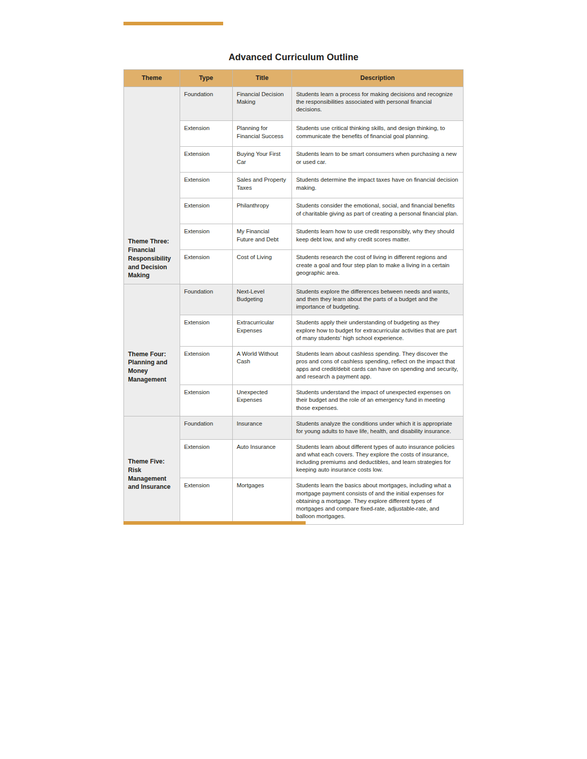Advanced Curriculum Outline
| Theme | Type | Title | Description |
| --- | --- | --- | --- |
| Theme Three: Financial Responsibility and Decision Making | Foundation | Financial Decision Making | Students learn a process for making decisions and recognize the responsibilities associated with personal financial decisions. |
| Extension | Planning for Financial Success | Students use critical thinking skills, and design thinking, to communicate the benefits of financial goal planning. |
| Extension | Buying Your First Car | Students learn to be smart consumers when purchasing a new or used car. |
| Extension | Sales and Property Taxes | Students determine the impact taxes have on financial decision making. |
| Extension | Philanthropy | Students consider the emotional, social, and financial benefits of charitable giving as part of creating a personal financial plan. |
| Extension | My Financial Future and Debt | Students learn how to use credit responsibly, why they should keep debt low, and why credit scores matter. |
| Extension | Cost of Living | Students research the cost of living in different regions and create a goal and four step plan to make a living in a certain geographic area. |
| Theme Four: Planning and Money Management | Foundation | Next-Level Budgeting | Students explore the differences between needs and wants, and then they learn about the parts of a budget and the importance of budgeting. |
| Extension | Extracurricular Expenses | Students apply their understanding of budgeting as they explore how to budget for extracurricular activities that are part of many students’ high school experience. |
| Extension | A World Without Cash | Students learn about cashless spending. They discover the pros and cons of cashless spending, reflect on the impact that apps and credit/debit cards can have on spending and security, and research a payment app. |
| Extension | Unexpected Expenses | Students understand the impact of unexpected expenses on their budget and the role of an emergency fund in meeting those expenses. |
| Theme Five: Risk Management and Insurance | Foundation | Insurance | Students analyze the conditions under which it is appropriate for young adults to have life, health, and disability insurance. |
| Extension | Auto Insurance | Students learn about different types of auto insurance policies and what each covers. They explore the costs of insurance, including premiums and deductibles, and learn strategies for keeping auto insurance costs low. |
| Extension | Mortgages | Students learn the basics about mortgages, including what a mortgage payment consists of and the initial expenses for obtaining a mortgage. They explore different types of mortgages and compare fixed-rate, adjustable-rate, and balloon mortgages. |